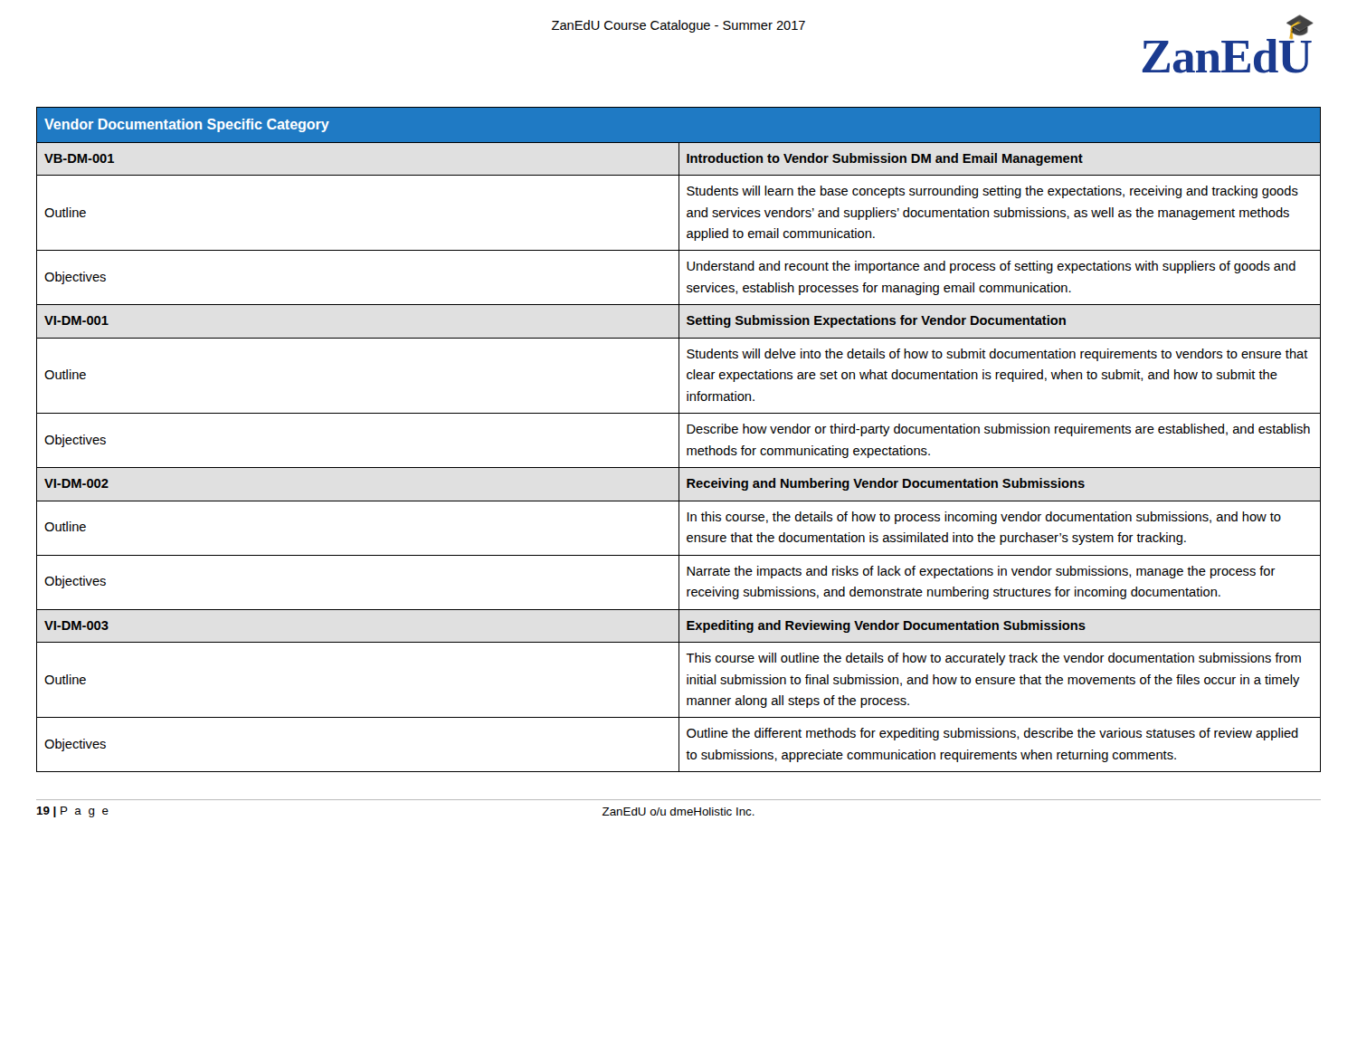ZanEdU Course Catalogue - Summer 2017
🎓Zan Ed U
| Vendor Documentation Specific Category |
| VB-DM-001 | Introduction to Vendor Submission DM and Email Management |
| Outline | Students will learn the base concepts surrounding setting the expectations, receiving and tracking goods and services vendors’ and suppliers’ documentation submissions, as well as the management methods applied to email communication. |
| Objectives | Understand and recount the importance and process of setting expectations with suppliers of goods and services, establish processes for managing email communication. |
| VI-DM-001 | Setting Submission Expectations for Vendor Documentation |
| Outline | Students will delve into the details of how to submit documentation requirements to vendors to ensure that clear expectations are set on what documentation is required, when to submit, and how to submit the information. |
| Objectives | Describe how vendor or third-party documentation submission requirements are established, and establish methods for communicating expectations. |
| VI-DM-002 | Receiving and Numbering Vendor Documentation Submissions |
| Outline | In this course, the details of how to process incoming vendor documentation submissions, and how to ensure that the documentation is assimilated into the purchaser’s system for tracking. |
| Objectives | Narrate the impacts and risks of lack of expectations in vendor submissions, manage the process for receiving submissions, and demonstrate numbering structures for incoming documentation. |
| VI-DM-003 | Expediting and Reviewing Vendor Documentation Submissions |
| Outline | This course will outline the details of how to accurately track the vendor documentation submissions from initial submission to final submission, and how to ensure that the movements of the files occur in a timely manner along all steps of the process. |
| Objectives | Outline the different methods for expediting submissions, describe the various statuses of review applied to submissions, appreciate communication requirements when returning comments. |
19 | P a g e
ZanEdU o/u dmeHolistic Inc.